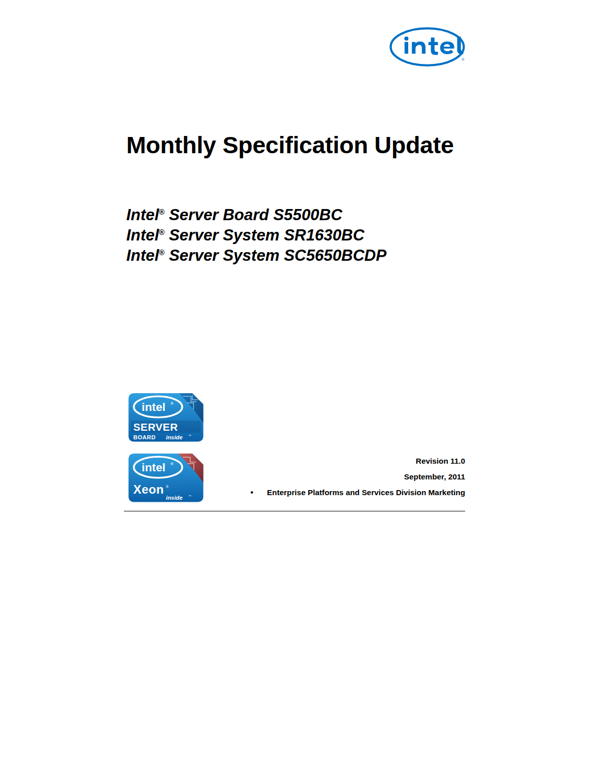®
Monthly Specification Update
Intel® Server Board S5500BC
Intel® Server System SR1630BC
Intel® Server System SC5650BCDP
intel ® SERVER BOARD inside ™
intel ® Xeon ® inside ™
Revision 11.0
September, 2011
•Enterprise Platforms and Services Division Marketing